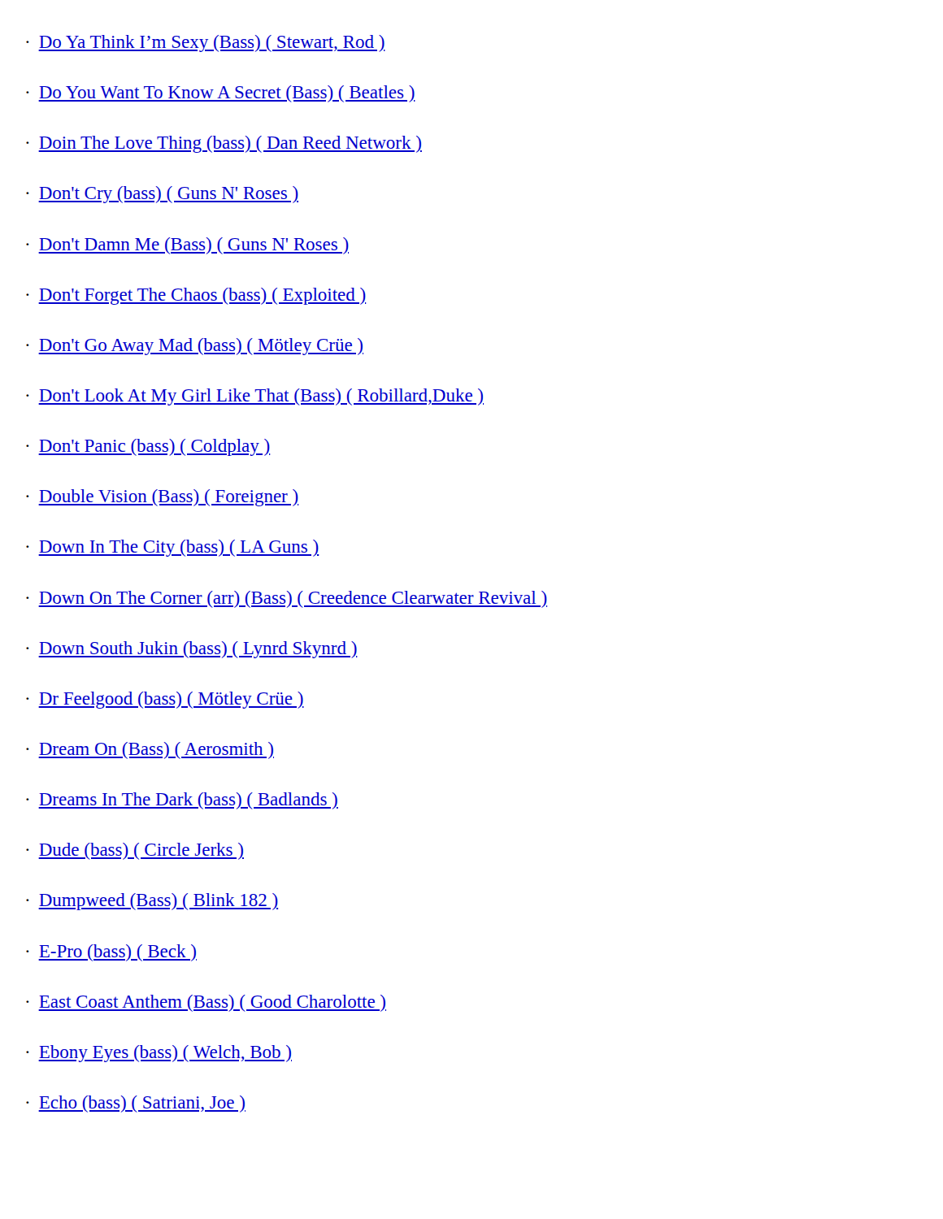Do Ya Think I’m Sexy (Bass) ( Stewart, Rod )
Do You Want To Know A Secret (Bass) ( Beatles )
Doin The Love Thing (bass) ( Dan Reed Network )
Don't Cry (bass) ( Guns N' Roses )
Don't Damn Me (Bass) ( Guns N' Roses )
Don't Forget The Chaos (bass) ( Exploited )
Don't Go Away Mad (bass) ( Mötley Crüe )
Don't Look At My Girl Like That (Bass) ( Robillard,Duke )
Don't Panic (bass) ( Coldplay )
Double Vision (Bass) ( Foreigner )
Down In The City (bass) ( LA Guns )
Down On The Corner (arr) (Bass) ( Creedence Clearwater Revival )
Down South Jukin (bass) ( Lynrd Skynrd )
Dr Feelgood (bass) ( Mötley Crüe )
Dream On (Bass) ( Aerosmith )
Dreams In The Dark (bass) ( Badlands )
Dude (bass) ( Circle Jerks )
Dumpweed (Bass) ( Blink 182 )
E-Pro (bass) ( Beck )
East Coast Anthem (Bass) ( Good Charolotte )
Ebony Eyes (bass) ( Welch, Bob )
Echo (bass) ( Satriani, Joe )